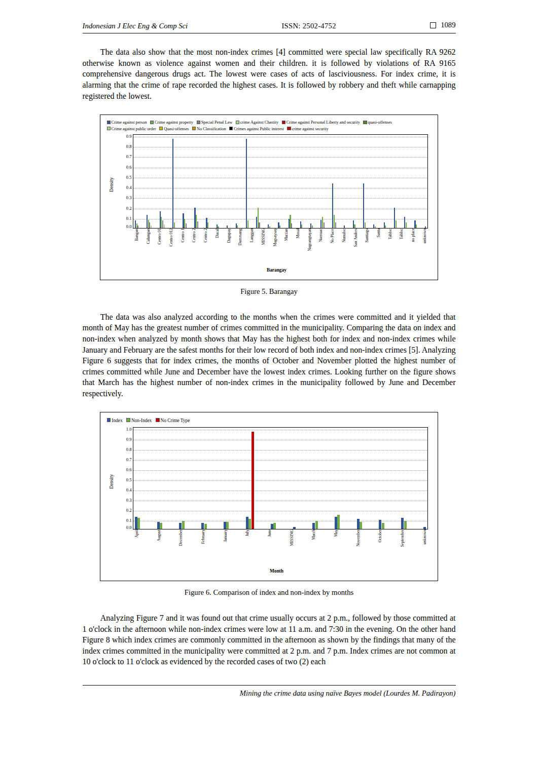Indonesian J Elec Eng & Comp Sci
ISSN: 2502-4752
1089
The data also show that the most non-index crimes [4] committed were special law specifically RA 9262 otherwise known as violence against women and their children. it is followed by violations of RA 9165 comprehensive dangerous drugs act. The lowest were cases of acts of lasciviousness. For index crime, it is alarming that the crime of rape recorded the highest cases. It is followed by robbery and theft while carnapping registered the lowest.
Crime against person Crime against property Special Penal Law crime Against Chastity Crime against Personal Liberty and security quasi-offenses
Crime against public order Quasi-offenses No Classification Crimes against Public interest crime against security
Density
0.9 0.8 0.7 0.6 0.5 0.4 0.3 0.2 0.1 0.0
Bangan
Calungan
Centro 01
Centro 012
Centro 1
Centro 2
Centro 2
Dacal
Dagupay
Dammang
Langgan
MISSING
Magsaysay
Marzan
Mosal
Nagrangtayan
Namuac
No Place
Nunuloc
San Andres
Santiago
Santa
Tabloc
Tabloc
no place
unknown
Barangay
Figure 5. Barangay
The data was also analyzed according to the months when the crimes were committed and it yielded that month of May has the greatest number of crimes committed in the municipality. Comparing the data on index and non-index when analyzed by month shows that May has the highest both for index and non-index crimes while January and February are the safest months for their low record of both index and non-index crimes [5]. Analyzing Figure 6 suggests that for index crimes, the months of October and November plotted the highest number of crimes committed while June and December have the lowest index crimes. Looking further on the figure shows that March has the highest number of non-index crimes in the municipality followed by June and December respectively.
Index Non-Index No Crime Type
Density
1.0 0.9 0.8 0.7 0.6 0.5 0.4 0.3 0.2 0.1 0.0
April
August
December
February
January
July
June
MISSING
March
May
November
October
September
unknown
Month
Figure 6. Comparison of index and non-index by months
Analyzing Figure 7 and it was found out that crime usually occurs at 2 p.m., followed by those committed at 1 o'clock in the afternoon while non-index crimes were low at 11 a.m. and 7:30 in the evening. On the other hand Figure 8 which index crimes are commonly committed in the afternoon as shown by the findings that many of the index crimes committed in the municipality were committed at 2 p.m. and 7 p.m. Index crimes are not common at 10 o'clock to 11 o'clock as evidenced by the recorded cases of two (2) each
Mining the crime data using naïve Bayes model (Lourdes M. Padirayon)